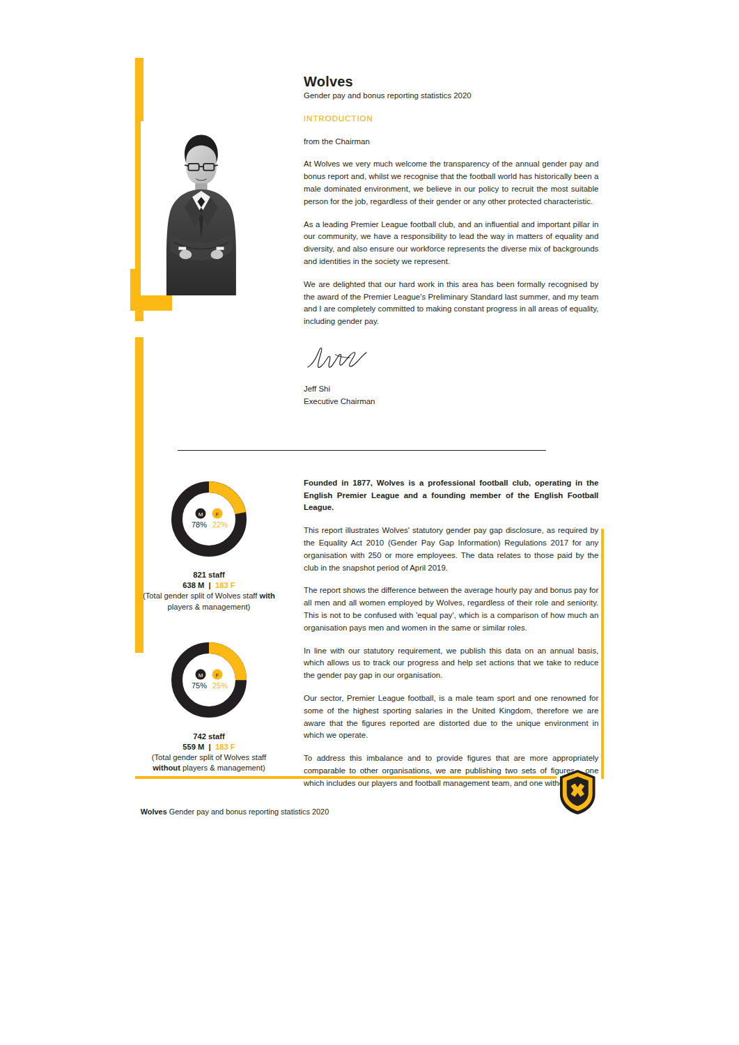Wolves
Gender pay and bonus reporting statistics 2020
Introduction
from the Chairman
At Wolves we very much welcome the transparency of the annual gender pay and bonus report and, whilst we recognise that the football world has historically been a male dominated environment, we believe in our policy to recruit the most suitable person for the job, regardless of their gender or any other protected characteristic.
As a leading Premier League football club, and an influential and important pillar in our community, we have a responsibility to lead the way in matters of equality and diversity, and also ensure our workforce represents the diverse mix of backgrounds and identities in the society we represent.
We are delighted that our hard work in this area has been formally recognised by the award of the Premier League's Preliminary Standard last summer, and my team and I are completely committed to making constant progress in all areas of equality, including gender pay.
Jeff Shi
Executive Chairman
M F 78% 22%
821 staff 638 M | 183 F (Total gender split of Wolves staff with players & management)
M F 75% 25%
742 staff 559 M | 183 F (Total gender split of Wolves staff without players & management)
Founded in 1877, Wolves is a professional football club, operating in the English Premier League and a founding member of the English Football League.
This report illustrates Wolves' statutory gender pay gap disclosure, as required by the Equality Act 2010 (Gender Pay Gap Information) Regulations 2017 for any organisation with 250 or more employees. The data relates to those paid by the club in the snapshot period of April 2019.
The report shows the difference between the average hourly pay and bonus pay for all men and all women employed by Wolves, regardless of their role and seniority. This is not to be confused with 'equal pay', which is a comparison of how much an organisation pays men and women in the same or similar roles.
In line with our statutory requirement, we publish this data on an annual basis, which allows us to track our progress and help set actions that we take to reduce the gender pay gap in our organisation.
Our sector, Premier League football, is a male team sport and one renowned for some of the highest sporting salaries in the United Kingdom, therefore we are aware that the figures reported are distorted due to the unique environment in which we operate.
To address this imbalance and to provide figures that are more appropriately comparable to other organisations, we are publishing two sets of figures - one which includes our players and football management team, and one without.
Wolves Gender pay and bonus reporting statistics 2020